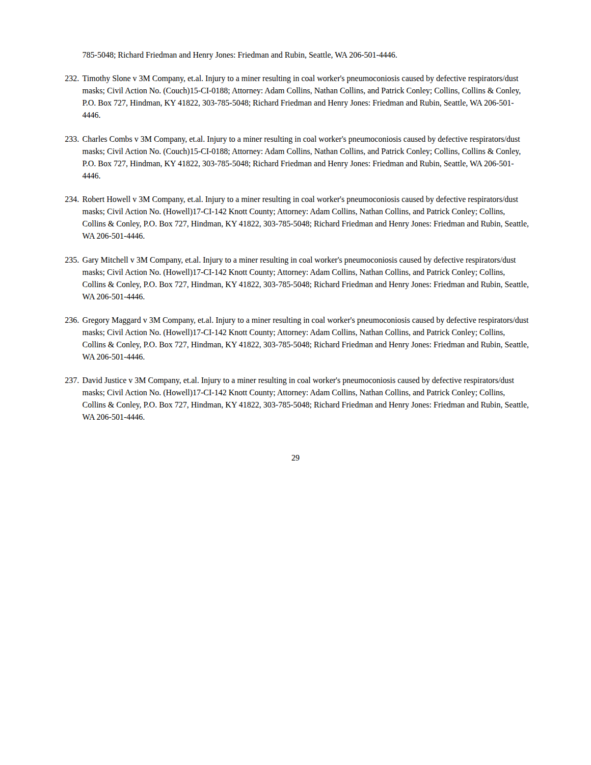785-5048; Richard Friedman and Henry Jones: Friedman and Rubin, Seattle, WA 206-501-4446.
232. Timothy Slone v 3M Company, et.al. Injury to a miner resulting in coal worker's pneumoconiosis caused by defective respirators/dust masks; Civil Action No. (Couch)15-CI-0188; Attorney: Adam Collins, Nathan Collins, and Patrick Conley; Collins, Collins & Conley, P.O. Box 727, Hindman, KY 41822, 303-785-5048; Richard Friedman and Henry Jones: Friedman and Rubin, Seattle, WA 206-501-4446.
233. Charles Combs v 3M Company, et.al. Injury to a miner resulting in coal worker's pneumoconiosis caused by defective respirators/dust masks; Civil Action No. (Couch)15-CI-0188; Attorney: Adam Collins, Nathan Collins, and Patrick Conley; Collins, Collins & Conley, P.O. Box 727, Hindman, KY 41822, 303-785-5048; Richard Friedman and Henry Jones: Friedman and Rubin, Seattle, WA 206-501-4446.
234. Robert Howell v 3M Company, et.al. Injury to a miner resulting in coal worker's pneumoconiosis caused by defective respirators/dust masks; Civil Action No. (Howell)17-CI-142 Knott County; Attorney: Adam Collins, Nathan Collins, and Patrick Conley; Collins, Collins & Conley, P.O. Box 727, Hindman, KY 41822, 303-785-5048; Richard Friedman and Henry Jones: Friedman and Rubin, Seattle, WA 206-501-4446.
235. Gary Mitchell v 3M Company, et.al. Injury to a miner resulting in coal worker's pneumoconiosis caused by defective respirators/dust masks; Civil Action No. (Howell)17-CI-142 Knott County; Attorney: Adam Collins, Nathan Collins, and Patrick Conley; Collins, Collins & Conley, P.O. Box 727, Hindman, KY 41822, 303-785-5048; Richard Friedman and Henry Jones: Friedman and Rubin, Seattle, WA 206-501-4446.
236. Gregory Maggard v 3M Company, et.al. Injury to a miner resulting in coal worker's pneumoconiosis caused by defective respirators/dust masks; Civil Action No. (Howell)17-CI-142 Knott County; Attorney: Adam Collins, Nathan Collins, and Patrick Conley; Collins, Collins & Conley, P.O. Box 727, Hindman, KY 41822, 303-785-5048; Richard Friedman and Henry Jones: Friedman and Rubin, Seattle, WA 206-501-4446.
237. David Justice v 3M Company, et.al. Injury to a miner resulting in coal worker's pneumoconiosis caused by defective respirators/dust masks; Civil Action No. (Howell)17-CI-142 Knott County; Attorney: Adam Collins, Nathan Collins, and Patrick Conley; Collins, Collins & Conley, P.O. Box 727, Hindman, KY 41822, 303-785-5048; Richard Friedman and Henry Jones: Friedman and Rubin, Seattle, WA 206-501-4446.
29